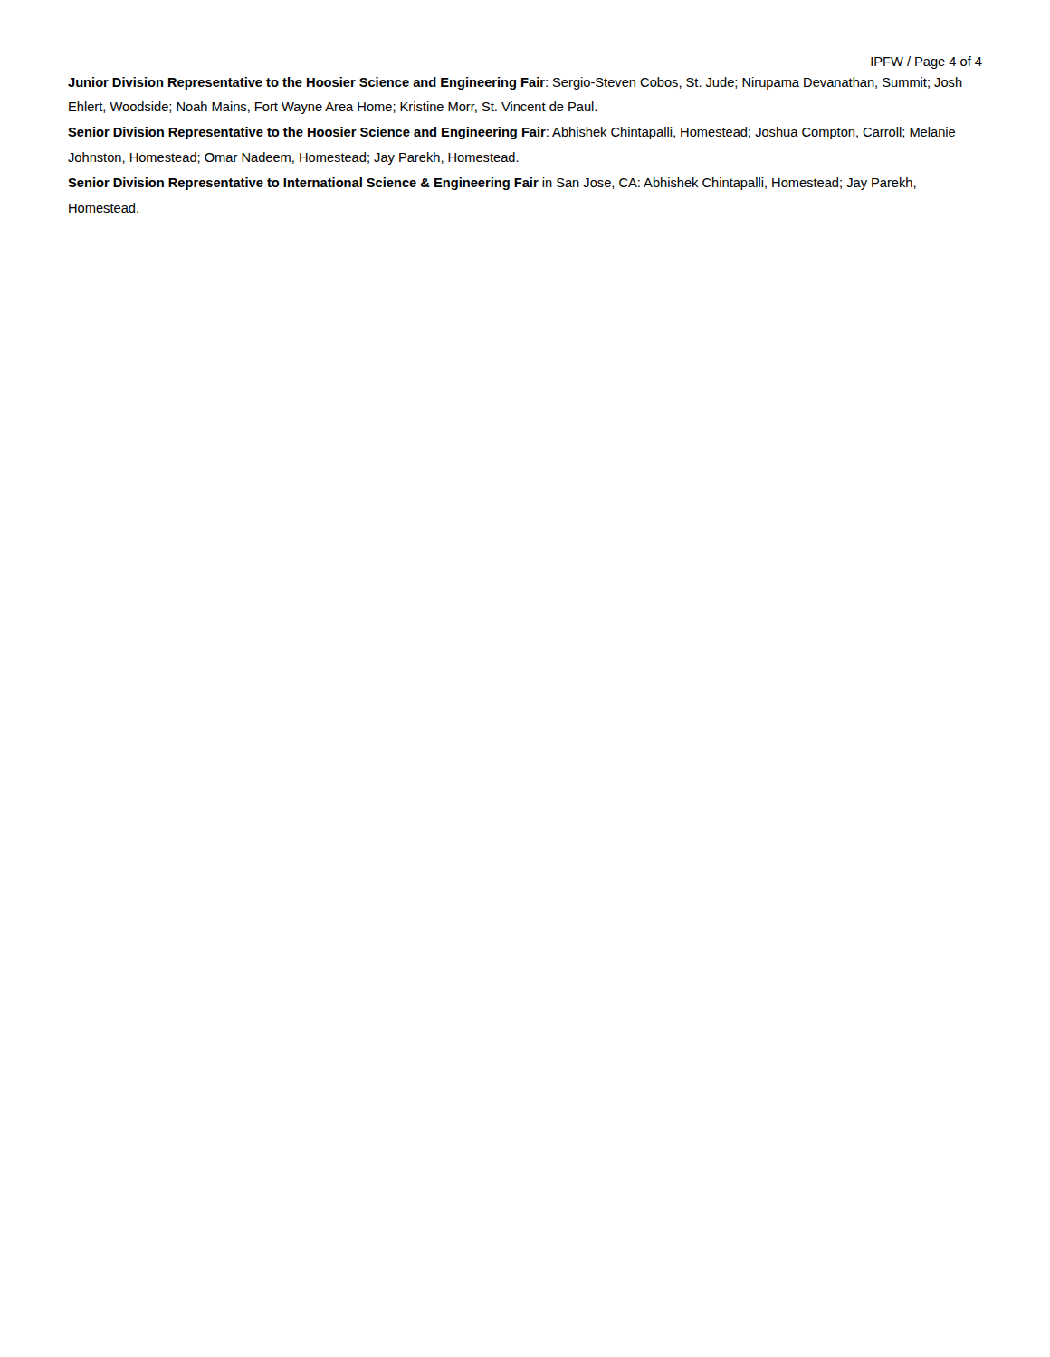IPFW / Page 4 of 4
Junior Division Representative to the Hoosier Science and Engineering Fair: Sergio-Steven Cobos, St. Jude; Nirupama Devanathan, Summit; Josh Ehlert, Woodside; Noah Mains, Fort Wayne Area Home; Kristine Morr, St. Vincent de Paul.
Senior Division Representative to the Hoosier Science and Engineering Fair: Abhishek Chintapalli, Homestead; Joshua Compton, Carroll; Melanie Johnston, Homestead; Omar Nadeem, Homestead; Jay Parekh, Homestead.
Senior Division Representative to International Science & Engineering Fair in San Jose, CA: Abhishek Chintapalli, Homestead; Jay Parekh, Homestead.